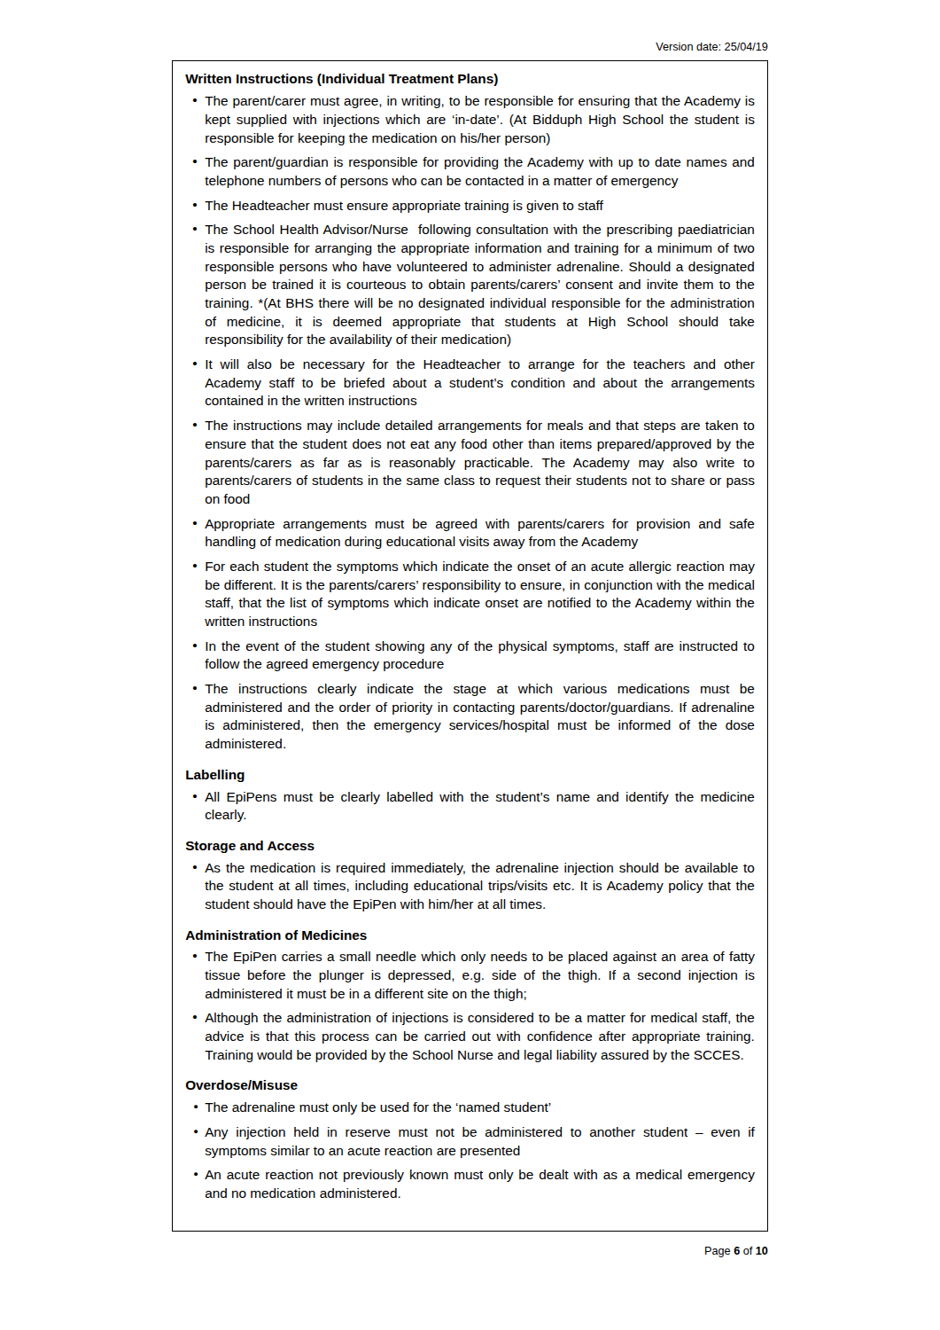Version date: 25/04/19
Written Instructions (Individual Treatment Plans)
The parent/carer must agree, in writing, to be responsible for ensuring that the Academy is kept supplied with injections which are ‘in-date’. (At Bidduph High School the student is responsible for keeping the medication on his/her person)
The parent/guardian is responsible for providing the Academy with up to date names and telephone numbers of persons who can be contacted in a matter of emergency
The Headteacher must ensure appropriate training is given to staff
The School Health Advisor/Nurse following consultation with the prescribing paediatrician is responsible for arranging the appropriate information and training for a minimum of two responsible persons who have volunteered to administer adrenaline. Should a designated person be trained it is courteous to obtain parents/carers’ consent and invite them to the training. *(At BHS there will be no designated individual responsible for the administration of medicine, it is deemed appropriate that students at High School should take responsibility for the availability of their medication)
It will also be necessary for the Headteacher to arrange for the teachers and other Academy staff to be briefed about a student’s condition and about the arrangements contained in the written instructions
The instructions may include detailed arrangements for meals and that steps are taken to ensure that the student does not eat any food other than items prepared/approved by the parents/carers as far as is reasonably practicable. The Academy may also write to parents/carers of students in the same class to request their students not to share or pass on food
Appropriate arrangements must be agreed with parents/carers for provision and safe handling of medication during educational visits away from the Academy
For each student the symptoms which indicate the onset of an acute allergic reaction may be different. It is the parents/carers’ responsibility to ensure, in conjunction with the medical staff, that the list of symptoms which indicate onset are notified to the Academy within the written instructions
In the event of the student showing any of the physical symptoms, staff are instructed to follow the agreed emergency procedure
The instructions clearly indicate the stage at which various medications must be administered and the order of priority in contacting parents/doctor/guardians. If adrenaline is administered, then the emergency services/hospital must be informed of the dose administered.
Labelling
All EpiPens must be clearly labelled with the student’s name and identify the medicine clearly.
Storage and Access
As the medication is required immediately, the adrenaline injection should be available to the student at all times, including educational trips/visits etc. It is Academy policy that the student should have the EpiPen with him/her at all times.
Administration of Medicines
The EpiPen carries a small needle which only needs to be placed against an area of fatty tissue before the plunger is depressed, e.g. side of the thigh. If a second injection is administered it must be in a different site on the thigh;
Although the administration of injections is considered to be a matter for medical staff, the advice is that this process can be carried out with confidence after appropriate training. Training would be provided by the School Nurse and legal liability assured by the SCCES.
Overdose/Misuse
The adrenaline must only be used for the ‘named student’
Any injection held in reserve must not be administered to another student – even if symptoms similar to an acute reaction are presented
An acute reaction not previously known must only be dealt with as a medical emergency and no medication administered.
Page 6 of 10